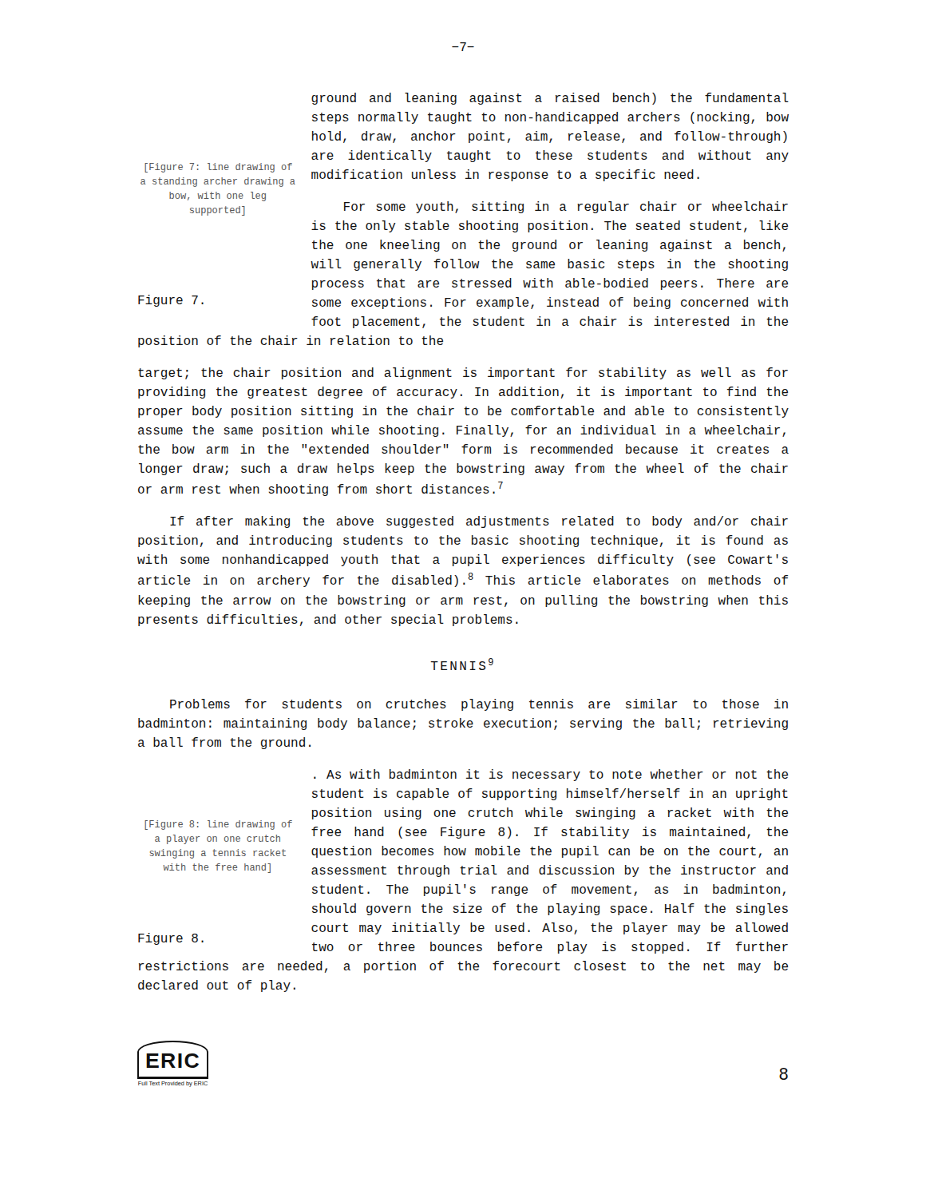−7−
[Figure 7: line drawing of a standing archer drawing a bow, with one leg supported]
Figure 7.
ground and leaning against a raised bench) the fundamental steps normally taught to non-handicapped archers (nocking, bow hold, draw, anchor point, aim, release, and follow-through) are identically taught to these students and without any modification unless in response to a specific need.
For some youth, sitting in a regular chair or wheelchair is the only stable shooting position. The seated student, like the one kneeling on the ground or leaning against a bench, will generally follow the same basic steps in the shooting process that are stressed with able-bodied peers. There are some exceptions. For example, instead of being concerned with foot placement, the student in a chair is interested in the position of the chair in relation to the
target; the chair position and alignment is important for stability as well as for providing the greatest degree of accuracy. In addition, it is important to find the proper body position sitting in the chair to be comfortable and able to consistently assume the same position while shooting. Finally, for an individual in a wheelchair, the bow arm in the "extended shoulder" form is recommended because it creates a longer draw; such a draw helps keep the bowstring away from the wheel of the chair or arm rest when shooting from short distances.7
If after making the above suggested adjustments related to body and/or chair position, and introducing students to the basic shooting technique, it is found as with some nonhandicapped youth that a pupil experiences difficulty (see Cowart's article in on archery for the disabled).8 This article elaborates on methods of keeping the arrow on the bowstring or arm rest, on pulling the bowstring when this presents difficulties, and other special problems.
TENNIS9
Problems for students on crutches playing tennis are similar to those in badminton: maintaining body balance; stroke execution; serving the ball; retrieving a ball from the ground.
[Figure 8: line drawing of a player on one crutch swinging a tennis racket with the free hand]
Figure 8.
. As with badminton it is necessary to note whether or not the student is capable of supporting himself/herself in an upright position using one crutch while swinging a racket with the free hand (see Figure 8). If stability is maintained, the question becomes how mobile the pupil can be on the court, an assessment through trial and discussion by the instructor and student. The pupil's range of movement, as in badminton, should govern the size of the playing space. Half the singles court may initially be used. Also, the player may be allowed two or three bounces before play is stopped. If further restrictions are needed, a portion of the forecourt closest to the net may be declared out of play.
ERIC
Full Text Provided by ERIC
8